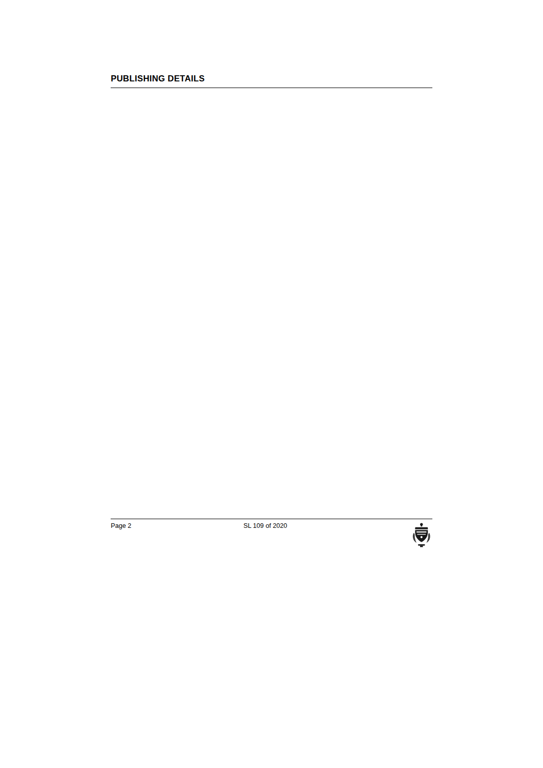Publishing Details
Page 2
SL 109 of 2020